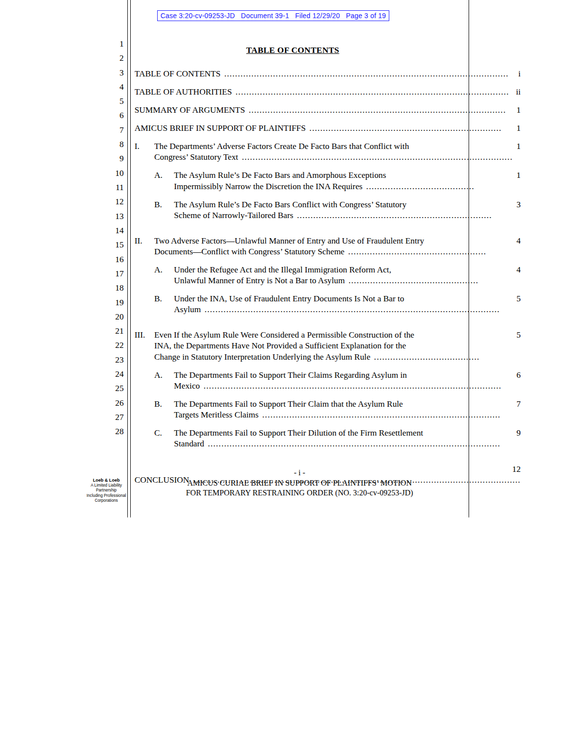Case 3:20-cv-09253-JD Document 39-1 Filed 12/29/20 Page 3 of 19
1
2
3
4
5
6
7
8
9
10
11
12
13
14
15
16
17
18
19
20
21
22
23
24
25
26
27
28
TABLE OF CONTENTS
| i TABLE OF CONTENTS ......................................................................................................... |
| ii TABLE OF AUTHORITIES ..................................................................................................... |
| 1 SUMMARY OF ARGUMENTS ............................................................................................... |
| 1 AMICUS BRIEF IN SUPPORT OF PLAINTIFFS ....................................................................... |
| I. | 1 The Departments’ Adverse Factors Create De Facto Bars that Conflict with Congress’ Statutory Text .................................................................................................... |
| | / A. / 1 The Asylum Rule’s De Facto Bars and Amorphous Exceptions Impermissibly Narrow the Discretion the INA Requires ........................................ / / B. / 3 The Asylum Rule’s De Facto Bars Conflict with Congress’ Statutory Scheme of Narrowly-Tailored Bars ........................................................................ / |
| II. | 4 Two Adverse Factors—Unlawful Manner of Entry and Use of Fraudulent Entry Documents—Conflict with Congress’ Statutory Scheme ................................................... |
| | / A. / 4 Under the Refugee Act and the Illegal Immigration Reform Act, Unlawful Manner of Entry is Not a Bar to Asylum ................................................ / / B. / 5 Under the INA, Use of Fraudulent Entry Documents Is Not a Bar to Asylum ............................................................................................................. / |
| III. | 5 Even If the Asylum Rule Were Considered a Permissible Construction of the INA, the Departments Have Not Provided a Sufficient Explanation for the Change in Statutory Interpretation Underlying the Asylum Rule ....................................... |
| | / A. / 6 The Departments Fail to Support Their Claims Regarding Asylum in Mexico .............................................................................................................. / / B. / 7 The Departments Fail to Support Their Claim that the Asylum Rule Targets Meritless Claims ........................................................................................ / / C. / 9 The Departments Fail to Support Their Dilution of the Firm Resettlement Standard ............................................................................................................ / |
| 12 CONCLUSION ......................................................................................................................... |
- i -
AMICUS CURIAE BRIEF IN SUPPORT OF PLAINTIFFS’ MOTION
FOR TEMPORARY RESTRAINING ORDER (NO. 3:20-cv-09253-JD)
Loeb & Loeb
A Limited Liability Partnership
Including Professional
Corporations